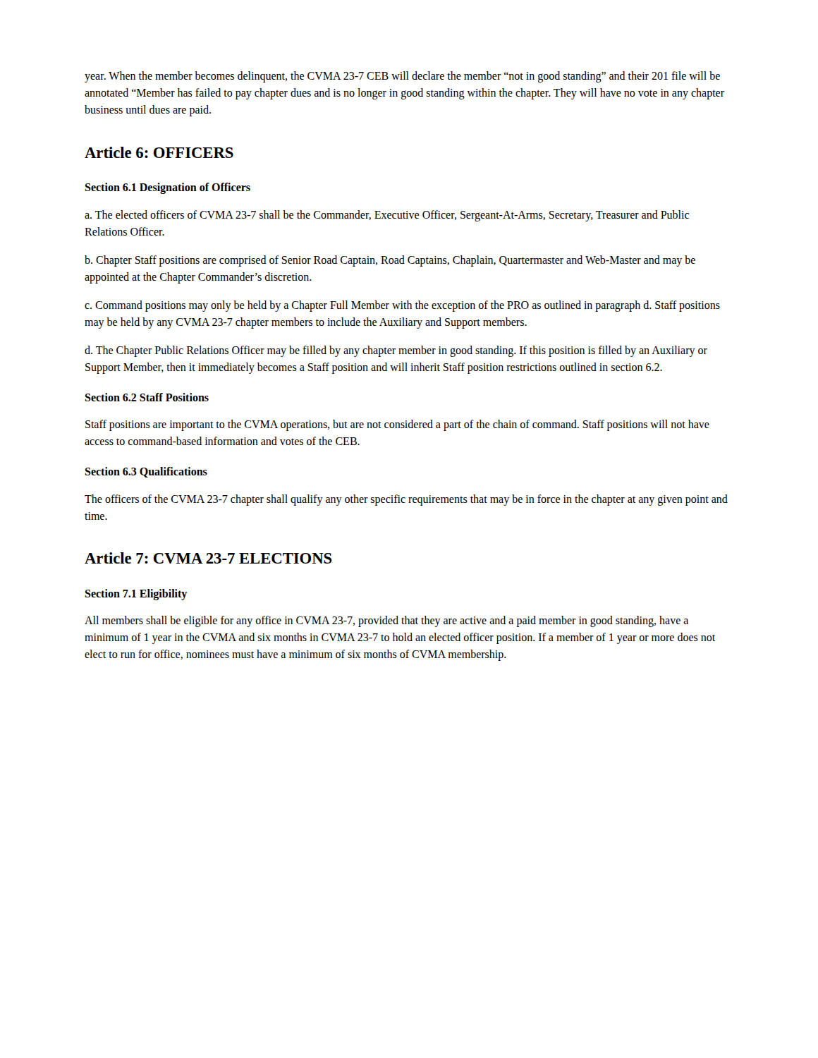year. When the member becomes delinquent, the CVMA 23-7 CEB will declare the member “not in good standing” and their 201 file will be annotated “Member has failed to pay chapter dues and is no longer in good standing within the chapter. They will have no vote in any chapter business until dues are paid.
Article 6: OFFICERS
Section 6.1 Designation of Officers
a. The elected officers of CVMA 23-7 shall be the Commander, Executive Officer, Sergeant-At-Arms, Secretary, Treasurer and Public Relations Officer.
b. Chapter Staff positions are comprised of Senior Road Captain, Road Captains, Chaplain, Quartermaster and Web-Master and may be appointed at the Chapter Commander’s discretion.
c. Command positions may only be held by a Chapter Full Member with the exception of the PRO as outlined in paragraph d. Staff positions may be held by any CVMA 23-7 chapter members to include the Auxiliary and Support members.
d. The Chapter Public Relations Officer may be filled by any chapter member in good standing. If this position is filled by an Auxiliary or Support Member, then it immediately becomes a Staff position and will inherit Staff position restrictions outlined in section 6.2.
Section 6.2 Staff Positions
Staff positions are important to the CVMA operations, but are not considered a part of the chain of command. Staff positions will not have access to command-based information and votes of the CEB.
Section 6.3 Qualifications
The officers of the CVMA 23-7 chapter shall qualify any other specific requirements that may be in force in the chapter at any given point and time.
Article 7: CVMA 23-7 ELECTIONS
Section 7.1 Eligibility
All members shall be eligible for any office in CVMA 23-7, provided that they are active and a paid member in good standing, have a minimum of 1 year in the CVMA and six months in CVMA 23-7 to hold an elected officer position. If a member of 1 year or more does not elect to run for office, nominees must have a minimum of six months of CVMA membership.